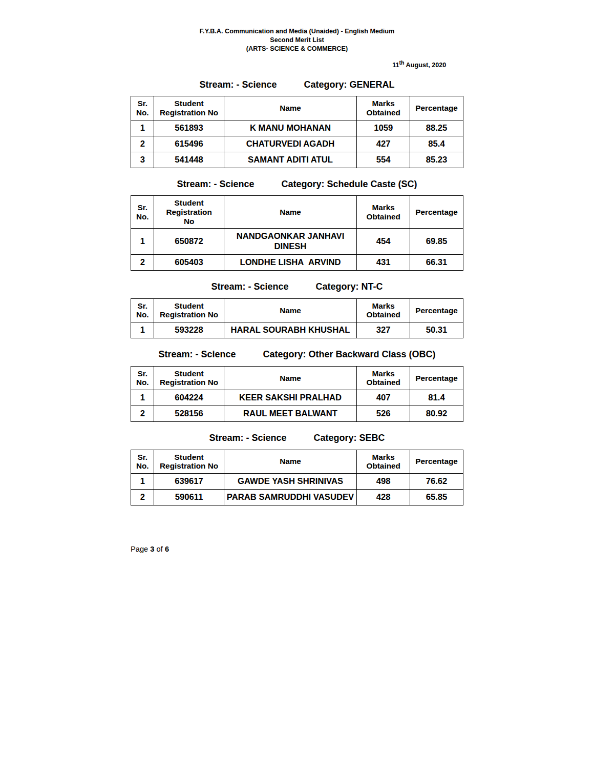F.Y.B.A. Communication and Media (Unaided) - English Medium
Second Merit List
(ARTS- SCIENCE & COMMERCE)
11th August, 2020
Stream: - Science Category: GENERAL
| Sr. No. | Student Registration No | Name | Marks Obtained | Percentage |
| --- | --- | --- | --- | --- |
| 1 | 561893 | K MANU MOHANAN | 1059 | 88.25 |
| 2 | 615496 | CHATURVEDI AGADH | 427 | 85.4 |
| 3 | 541448 | SAMANT ADITI ATUL | 554 | 85.23 |
Stream: - Science Category: Schedule Caste (SC)
| Sr. No. | Student Registration No | Name | Marks Obtained | Percentage |
| --- | --- | --- | --- | --- |
| 1 | 650872 | NANDGAONKAR JANHAVI DINESH | 454 | 69.85 |
| 2 | 605403 | LONDHE LISHA ARVIND | 431 | 66.31 |
Stream: - Science Category: NT-C
| Sr. No. | Student Registration No | Name | Marks Obtained | Percentage |
| --- | --- | --- | --- | --- |
| 1 | 593228 | HARAL SOURABH KHUSHAL | 327 | 50.31 |
Stream: - Science Category: Other Backward Class (OBC)
| Sr. No. | Student Registration No | Name | Marks Obtained | Percentage |
| --- | --- | --- | --- | --- |
| 1 | 604224 | KEER SAKSHI PRALHAD | 407 | 81.4 |
| 2 | 528156 | RAUL MEET BALWANT | 526 | 80.92 |
Stream: - Science Category: SEBC
| Sr. No. | Student Registration No | Name | Marks Obtained | Percentage |
| --- | --- | --- | --- | --- |
| 1 | 639617 | GAWDE YASH SHRINIVAS | 498 | 76.62 |
| 2 | 590611 | PARAB SAMRUDDHI VASUDEV | 428 | 65.85 |
Page 3 of 6